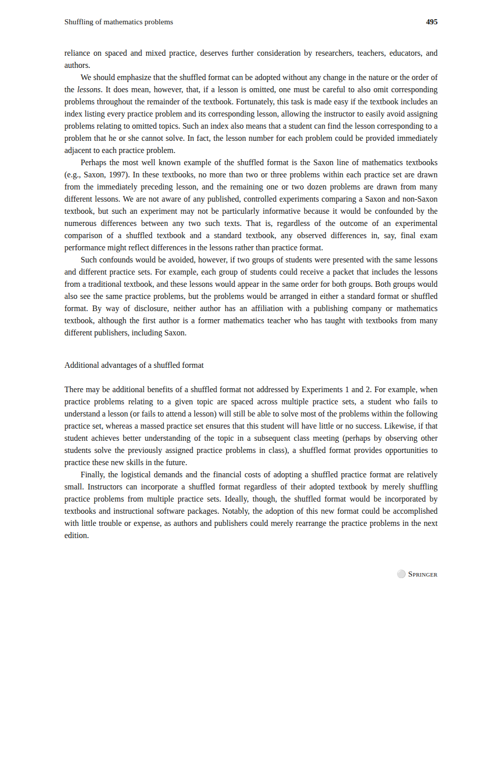Shuffling of mathematics problems 495
reliance on spaced and mixed practice, deserves further consideration by researchers, teachers, educators, and authors.
We should emphasize that the shuffled format can be adopted without any change in the nature or the order of the lessons. It does mean, however, that, if a lesson is omitted, one must be careful to also omit corresponding problems throughout the remainder of the textbook. Fortunately, this task is made easy if the textbook includes an index listing every practice problem and its corresponding lesson, allowing the instructor to easily avoid assigning problems relating to omitted topics. Such an index also means that a student can find the lesson corresponding to a problem that he or she cannot solve. In fact, the lesson number for each problem could be provided immediately adjacent to each practice problem.
Perhaps the most well known example of the shuffled format is the Saxon line of mathematics textbooks (e.g., Saxon, 1997). In these textbooks, no more than two or three problems within each practice set are drawn from the immediately preceding lesson, and the remaining one or two dozen problems are drawn from many different lessons. We are not aware of any published, controlled experiments comparing a Saxon and non-Saxon textbook, but such an experiment may not be particularly informative because it would be confounded by the numerous differences between any two such texts. That is, regardless of the outcome of an experimental comparison of a shuffled textbook and a standard textbook, any observed differences in, say, final exam performance might reflect differences in the lessons rather than practice format.
Such confounds would be avoided, however, if two groups of students were presented with the same lessons and different practice sets. For example, each group of students could receive a packet that includes the lessons from a traditional textbook, and these lessons would appear in the same order for both groups. Both groups would also see the same practice problems, but the problems would be arranged in either a standard format or shuffled format. By way of disclosure, neither author has an affiliation with a publishing company or mathematics textbook, although the first author is a former mathematics teacher who has taught with textbooks from many different publishers, including Saxon.
Additional advantages of a shuffled format
There may be additional benefits of a shuffled format not addressed by Experiments 1 and 2. For example, when practice problems relating to a given topic are spaced across multiple practice sets, a student who fails to understand a lesson (or fails to attend a lesson) will still be able to solve most of the problems within the following practice set, whereas a massed practice set ensures that this student will have little or no success. Likewise, if that student achieves better understanding of the topic in a subsequent class meeting (perhaps by observing other students solve the previously assigned practice problems in class), a shuffled format provides opportunities to practice these new skills in the future.
Finally, the logistical demands and the financial costs of adopting a shuffled practice format are relatively small. Instructors can incorporate a shuffled format regardless of their adopted textbook by merely shuffling practice problems from multiple practice sets. Ideally, though, the shuffled format would be incorporated by textbooks and instructional software packages. Notably, the adoption of this new format could be accomplished with little trouble or expense, as authors and publishers could merely rearrange the practice problems in the next edition.
⚪ Springer